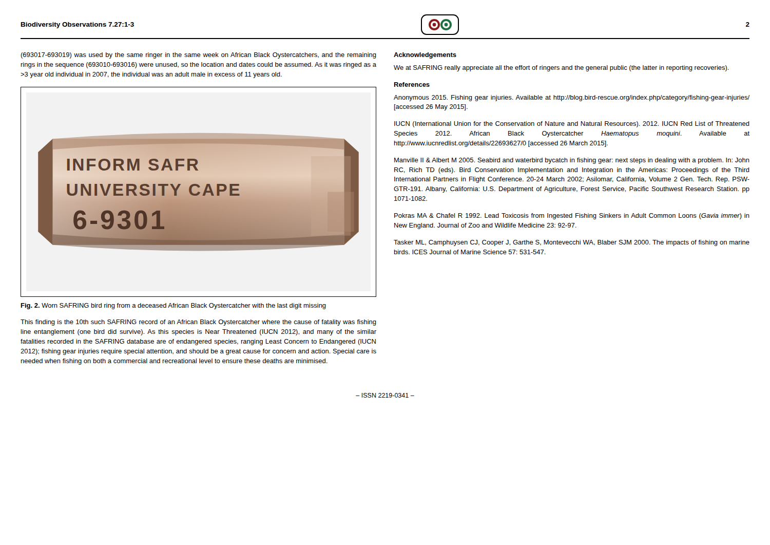Biodiversity Observations 7.27:1-3
2
(693017-693019) was used by the same ringer in the same week on African Black Oystercatchers, and the remaining rings in the sequence (693010-693016) were unused, so the location and dates could be assumed. As it was ringed as a >3 year old individual in 2007, the individual was an adult male in excess of 11 years old.
INFORM SAFR UNIVERSITY CAPE 6-9301
Fig. 2. Worn SAFRING bird ring from a deceased African Black Oystercatcher with the last digit missing
This finding is the 10th such SAFRING record of an African Black Oystercatcher where the cause of fatality was fishing line entanglement (one bird did survive). As this species is Near Threatened (IUCN 2012), and many of the similar fatalities recorded in the SAFRING database are of endangered species, ranging Least Concern to Endangered (IUCN 2012); fishing gear injuries require special attention, and should be a great cause for concern and action. Special care is needed when fishing on both a commercial and recreational level to ensure these deaths are minimised.
Acknowledgements
We at SAFRING really appreciate all the effort of ringers and the general public (the latter in reporting recoveries).
References
Anonymous 2015. Fishing gear injuries. Available at http://blog.bird-rescue.org/index.php/category/fishing-gear-injuries/ [accessed 26 May 2015].
IUCN (International Union for the Conservation of Nature and Natural Resources). 2012. IUCN Red List of Threatened Species 2012. African Black Oystercatcher Haematopus moquini. Available at http://www.iucnredlist.org/details/22693627/0 [accessed 26 March 2015].
Manville II & Albert M 2005. Seabird and waterbird bycatch in fishing gear: next steps in dealing with a problem. In: John RC, Rich TD (eds). Bird Conservation Implementation and Integration in the Americas: Proceedings of the Third International Partners in Flight Conference. 20-24 March 2002; Asilomar, California, Volume 2 Gen. Tech. Rep. PSW-GTR-191. Albany, California: U.S. Department of Agriculture, Forest Service, Pacific Southwest Research Station. pp 1071-1082.
Pokras MA & Chafel R 1992. Lead Toxicosis from Ingested Fishing Sinkers in Adult Common Loons (Gavia immer) in New England. Journal of Zoo and Wildlife Medicine 23: 92-97.
Tasker ML, Camphuysen CJ, Cooper J, Garthe S, Montevecchi WA, Blaber SJM 2000. The impacts of fishing on marine birds. ICES Journal of Marine Science 57: 531-547.
– ISSN 2219-0341 –